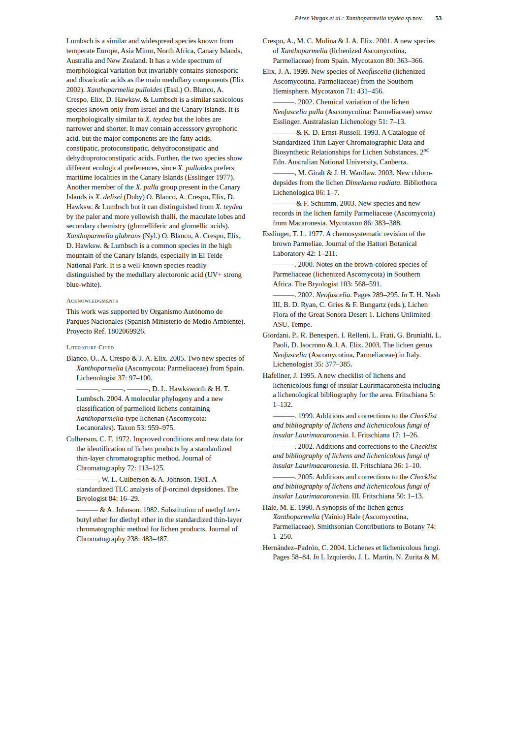Pérez-Vargas et al.: Xanthoparmelia teydea sp.nov. 53
Lumbsch is a similar and widespread species known from temperate Europe, Asia Minor, North Africa, Canary Islands, Australia and New Zealand. It has a wide spectrum of morphological variation but invariably contains stenosporic and divaricatic acids as the main medullary components (Elix 2002). Xanthoparmelia pulloides (Essl.) O. Blanco, A. Crespo, Elix, D. Hawksw. & Lumbsch is a similar saxicolous species known only from Israel and the Canary Islands. It is morphologically similar to X. teydea but the lobes are narrower and shorter. It may contain accesssory gyrophoric acid, but the major components are the fatty acids, constipatic, protoconstipatic, dehydroconstipatic and dehydroprotoconstipatic acids. Further, the two species show different ecological preferences, since X. pulloides prefers maritime localities in the Canary Islands (Esslinger 1977). Another member of the X. pulla group present in the Canary Islands is X. delisei (Duby) O. Blanco, A. Crespo, Elix, D. Hawksw. & Lumbsch but it can distinguished from X. teydea by the paler and more yellowish thalli, the maculate lobes and secondary chemistry (glomelliferic and glomellic acids). Xanthoparmelia glabrans (Nyl.) O. Blanco, A. Crespo, Elix, D. Hawksw. & Lumbsch is a common species in the high mountain of the Canary Islands, especially in El Teide National Park. It is a well-known species readily distinguished by the medullary alectoronic acid (UV+ strong blue-white).
Acknowledgments
This work was supported by Organismo Autónomo de Parques Nacionales (Spanish Ministerio de Medio Ambiente), Proyecto Ref. 1802069926.
Literature Cited
Blanco, O., A. Crespo & J. A. Elix. 2005. Two new species of Xanthoparmelia (Ascomycota: Parmeliaceae) from Spain. Lichenologist 37: 97–100.
———, ———, ———, D. L. Hawksworth & H. T. Lumbsch. 2004. A molecular phylogeny and a new classification of parmelioid lichens containing Xanthoparmelia-type lichenan (Ascomycota: Lecanorales). Taxon 53: 959–975.
Culberson, C. F. 1972. Improved conditions and new data for the identification of lichen products by a standardized thin-layer chromatographic method. Journal of Chromatography 72: 113–125.
———, W. L. Culberson & A. Johnson. 1981. A standardized TLC analysis of β-orcinol depsidones. The Bryologist 84: 16–29.
——— & A. Johnson. 1982. Substitution of methyl tert-butyl ether for diethyl ether in the standardized thin-layer chromatographic method for lichen products. Journal of Chromatography 238: 483–487.
Crespo, A., M. C. Molina & J. A. Elix. 2001. A new species of Xanthoparmelia (lichenized Ascomycotina, Parmeliaceae) from Spain. Mycotaxon 80: 363–366.
Elix, J. A. 1999. New species of Neofuscelia (lichenized Ascomycotina, Parmeliaceae) from the Southern Hemisphere. Mycotaxon 71: 431–456.
———. 2002. Chemical variation of the lichen Neofuscelia pulla (Ascomycotina: Parmeliaceae) sensu Esslinger. Australasian Lichenology 51: 7–13.
——— & K. D. Ernst-Russell. 1993. A Catalogue of Standardized Thin Layer Chromatographic Data and Biosynthetic Relationships for Lichen Substances, 2nd Edn. Australian National University, Canberra.
———, M. Giralt & J. H. Wardlaw. 2003. New chloro-depsides from the lichen Dimelaena radiata. Bibliotheca Lichenologica 86: 1–7.
——— & F. Schumm. 2003. New species and new records in the lichen family Parmeliaceae (Ascomycota) from Macaronesia. Mycotaxon 86: 383–388.
Esslinger, T. L. 1977. A chemosystematic revision of the brown Parmeliae. Journal of the Hattori Botanical Laboratory 42: 1–211.
———. 2000. Notes on the brown-colored species of Parmeliaceae (lichenized Ascomycota) in Southern Africa. The Bryologist 103: 568–591.
———. 2002. Neofuscelia. Pages 289–295. In T. H. Nash III, B. D. Ryan, C. Gries & F. Bungartz (eds.), Lichen Flora of the Great Sonora Desert 1. Lichens Unlimited ASU, Tempe.
Giordani, P., R. Benesperi, I. Relleni, L. Frati, G. Brunialti, L. Paoli, D. Isocrono & J. A. Elix. 2003. The lichen genus Neofuscelia (Ascomycotina, Parmeliaceae) in Italy. Lichenologist 35: 377–385.
Hafellner, J. 1995. A new checklist of lichens and lichenicolous fungi of insular Laurimacaronesia including a lichenological bibliography for the area. Fritschiana 5: 1–132.
———. 1999. Additions and corrections to the Checklist and bibliography of lichens and lichenicolous fungi of insular Laurimacaronesia. I. Fritschiana 17: 1–26.
———. 2002. Additions and corrections to the Checklist and bibliography of lichens and lichenicolous fungi of insular Laurimacaronesia. II. Fritschiana 36: 1–10.
———. 2005. Additions and corrections to the Checklist and bibliography of lichens and lichenicolous fungi of insular Laurimacaronesia. III. Fritschiana 50: 1–13.
Hale, M. E. 1990. A synopsis of the lichen genus Xanthoparmelia (Vainio) Hale (Ascomycotina, Parmeliaceae). Smithsonian Contributions to Botany 74: 1–250.
Hernández–Padrón, C. 2004. Lichenes et lichenicolous fungi. Pages 58–84. In I. Izquierdo, J. L. Martín, N. Zurita & M.